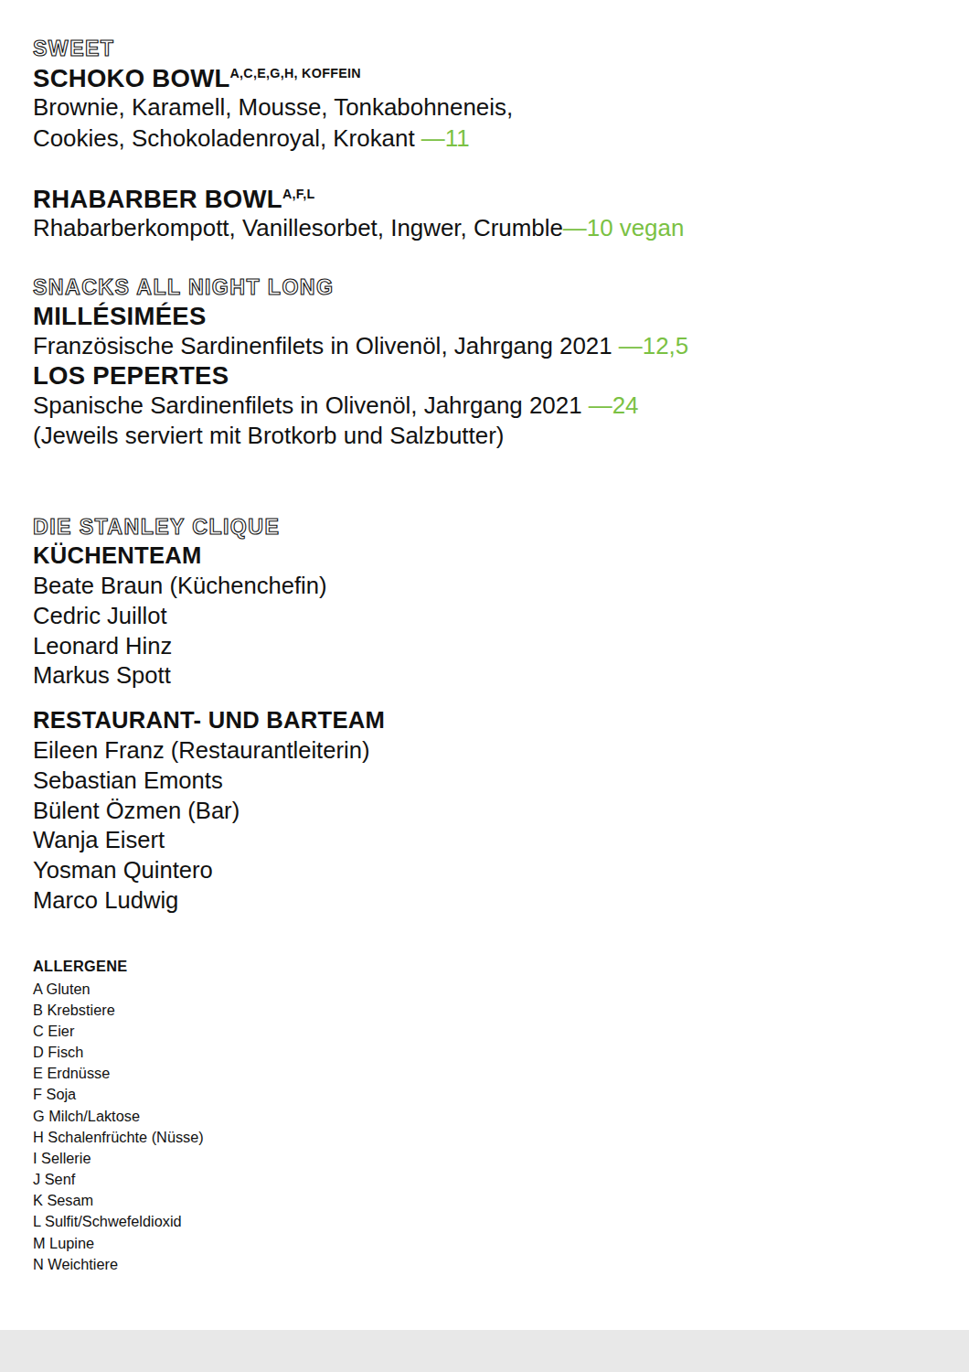Sweet
Schoko BowlA,C,E,G,H, KOFFEIN
Brownie, Karamell, Mousse, Tonkabohneneis,
Cookies, Schokoladenroyal, Krokant —11
Rhabarber BowlA,F,L
Rhabarberkompott, Vanillesorbet, Ingwer, Crumble—10 vegan
Snacks all night long
Millésimées
Französische Sardinenfilets in Olivenöl, Jahrgang 2021 —12,5
Los Pepertes
Spanische Sardinenfilets in Olivenöl, Jahrgang 2021 —24
(Jeweils serviert mit Brotkorb und Salzbutter)
Die Stanley Clique
Küchenteam
Beate Braun (Küchenchefin)
Cedric Juillot
Leonard Hinz
Markus Spott
Restaurant- und Barteam
Eileen Franz (Restaurantleiterin)
Sebastian Emonts
Bülent Özmen (Bar)
Wanja Eisert
Yosman Quintero
Marco Ludwig
Allergene
A Gluten
B Krebstiere
C Eier
D Fisch
E Erdnüsse
F Soja
G Milch/Laktose
H Schalenfrüchte (Nüsse)
I Sellerie
J Senf
K Sesam
L Sulfit/Schwefeldioxid
M Lupine
N Weichtiere